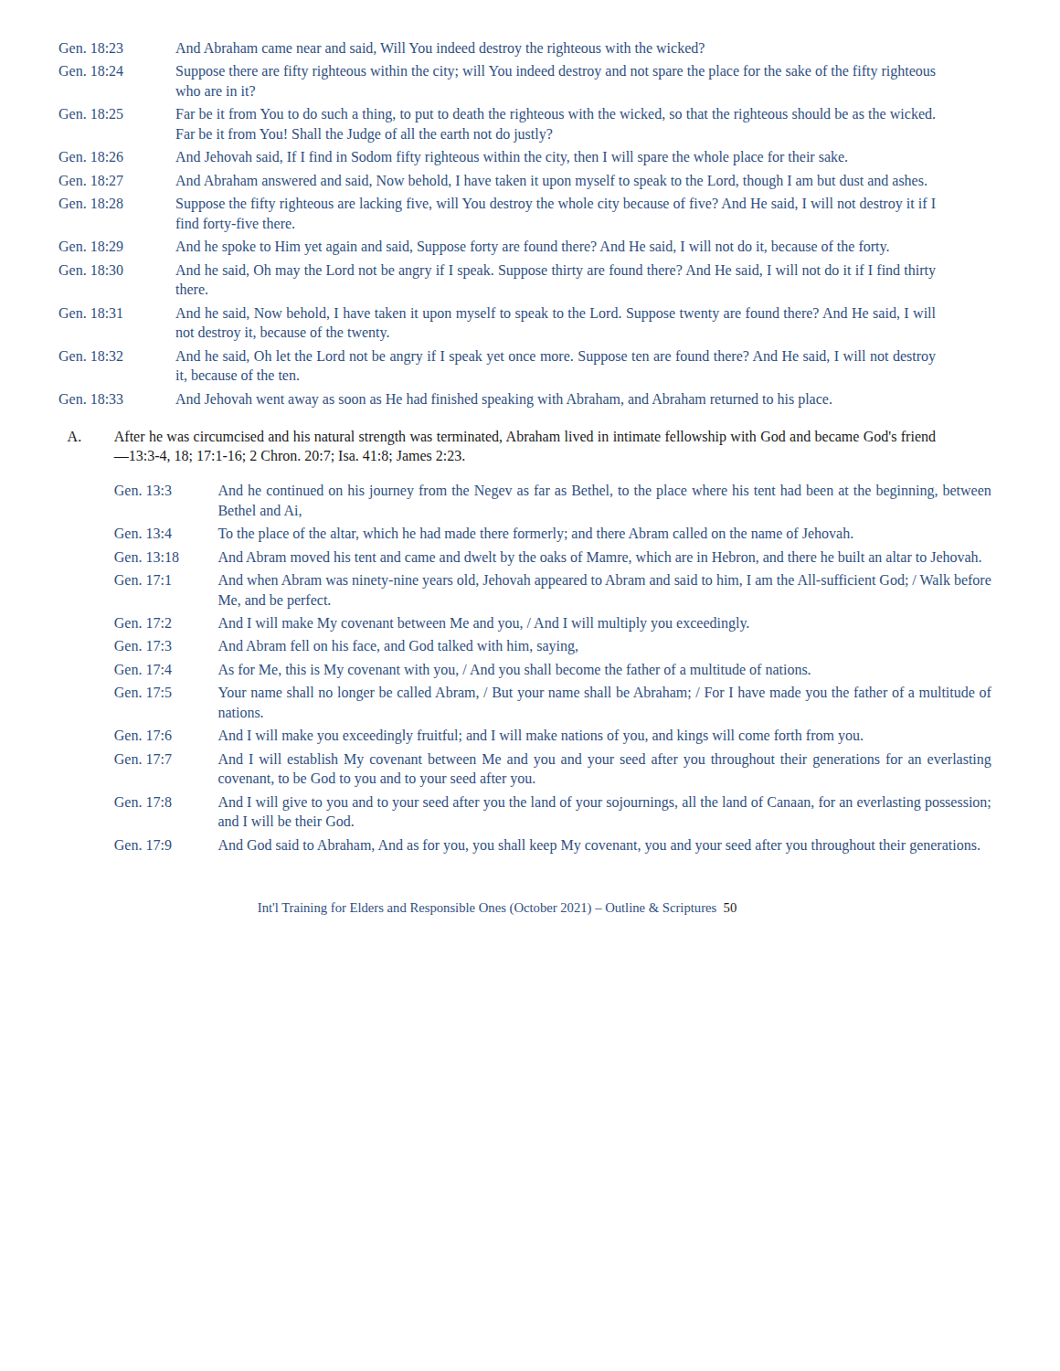Gen. 18:23
And Abraham came near and said, Will You indeed destroy the righteous with the wicked?
Gen. 18:24
Suppose there are fifty righteous within the city; will You indeed destroy and not spare the place for the sake of the fifty righteous who are in it?
Gen. 18:25
Far be it from You to do such a thing, to put to death the righteous with the wicked, so that the righteous should be as the wicked. Far be it from You! Shall the Judge of all the earth not do justly?
Gen. 18:26
And Jehovah said, If I find in Sodom fifty righteous within the city, then I will spare the whole place for their sake.
Gen. 18:27
And Abraham answered and said, Now behold, I have taken it upon myself to speak to the Lord, though I am but dust and ashes.
Gen. 18:28
Suppose the fifty righteous are lacking five, will You destroy the whole city because of five? And He said, I will not destroy it if I find forty-five there.
Gen. 18:29
And he spoke to Him yet again and said, Suppose forty are found there? And He said, I will not do it, because of the forty.
Gen. 18:30
And he said, Oh may the Lord not be angry if I speak. Suppose thirty are found there? And He said, I will not do it if I find thirty there.
Gen. 18:31
And he said, Now behold, I have taken it upon myself to speak to the Lord. Suppose twenty are found there? And He said, I will not destroy it, because of the twenty.
Gen. 18:32
And he said, Oh let the Lord not be angry if I speak yet once more. Suppose ten are found there? And He said, I will not destroy it, because of the ten.
Gen. 18:33
And Jehovah went away as soon as He had finished speaking with Abraham, and Abraham returned to his place.
A.
After he was circumcised and his natural strength was terminated, Abraham lived in intimate fellowship with God and became God's friend—13:3-4, 18; 17:1-16; 2 Chron. 20:7; Isa. 41:8; James 2:23.
Gen. 13:3
And he continued on his journey from the Negev as far as Bethel, to the place where his tent had been at the beginning, between Bethel and Ai,
Gen. 13:4
To the place of the altar, which he had made there formerly; and there Abram called on the name of Jehovah.
Gen. 13:18
And Abram moved his tent and came and dwelt by the oaks of Mamre, which are in Hebron, and there he built an altar to Jehovah.
Gen. 17:1
And when Abram was ninety-nine years old, Jehovah appeared to Abram and said to him, I am the All-sufficient God; / Walk before Me, and be perfect.
Gen. 17:2
And I will make My covenant between Me and you, / And I will multiply you exceedingly.
Gen. 17:3
And Abram fell on his face, and God talked with him, saying,
Gen. 17:4
As for Me, this is My covenant with you, / And you shall become the father of a multitude of nations.
Gen. 17:5
Your name shall no longer be called Abram, / But your name shall be Abraham; / For I have made you the father of a multitude of nations.
Gen. 17:6
And I will make you exceedingly fruitful; and I will make nations of you, and kings will come forth from you.
Gen. 17:7
And I will establish My covenant between Me and you and your seed after you throughout their generations for an everlasting covenant, to be God to you and to your seed after you.
Gen. 17:8
And I will give to you and to your seed after you the land of your sojournings, all the land of Canaan, for an everlasting possession; and I will be their God.
Gen. 17:9
And God said to Abraham, And as for you, you shall keep My covenant, you and your seed after you throughout their generations.
Int'l Training for Elders and Responsible Ones (October 2021) – Outline & Scriptures 50